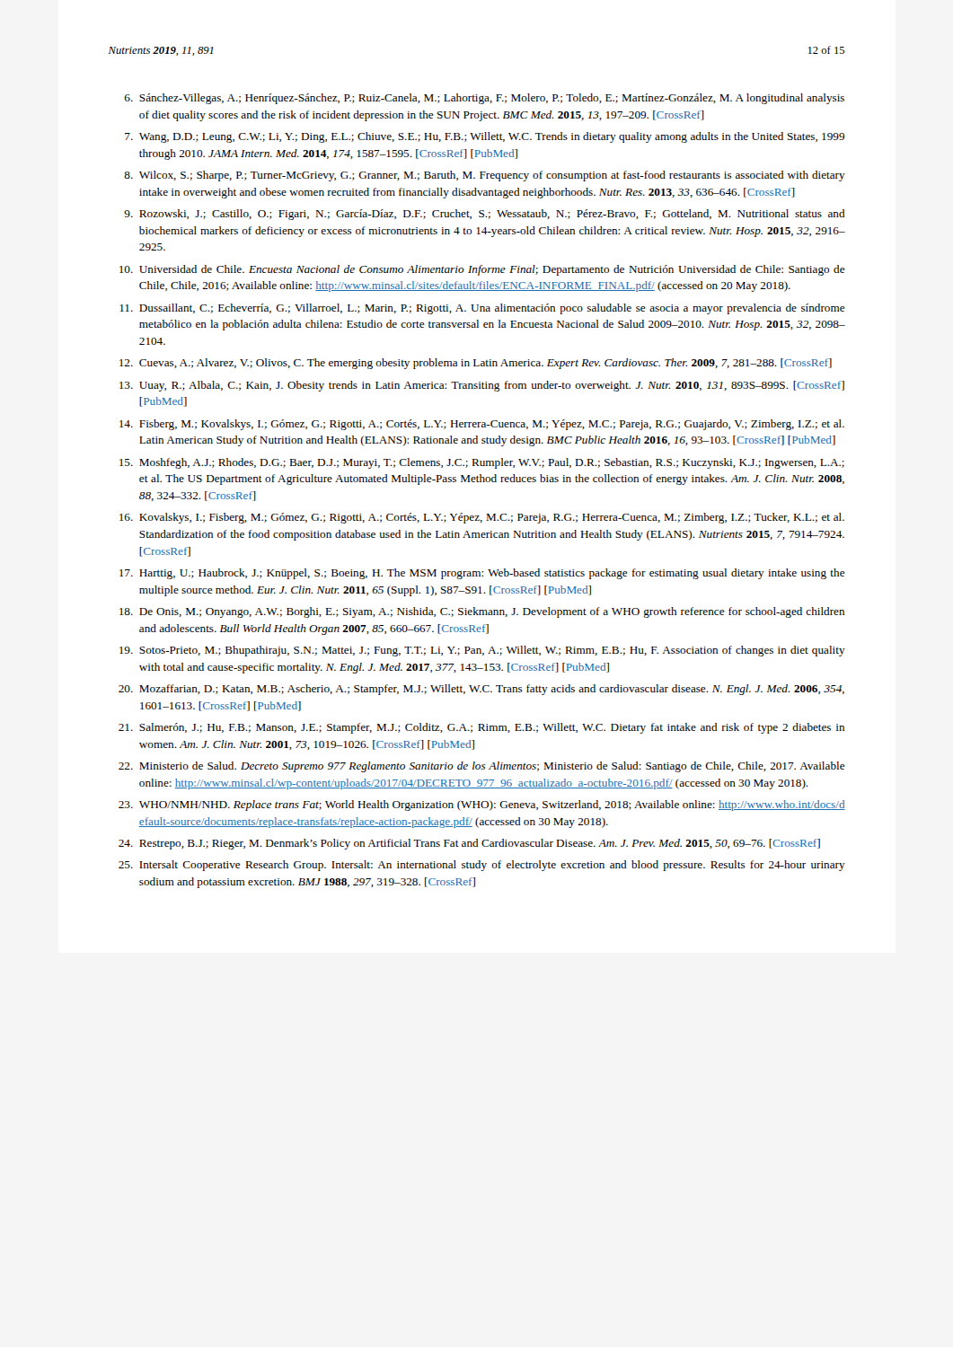Nutrients 2019, 11, 891 12 of 15
6. Sánchez-Villegas, A.; Henríquez-Sánchez, P.; Ruiz-Canela, M.; Lahortiga, F.; Molero, P.; Toledo, E.; Martínez-González, M. A longitudinal analysis of diet quality scores and the risk of incident depression in the SUN Project. BMC Med. 2015, 13, 197–209. CrossRef
7. Wang, D.D.; Leung, C.W.; Li, Y.; Ding, E.L.; Chiuve, S.E.; Hu, F.B.; Willett, W.C. Trends in dietary quality among adults in the United States, 1999 through 2010. JAMA Intern. Med. 2014, 174, 1587–1595. CrossRef PubMed
8. Wilcox, S.; Sharpe, P.; Turner-McGrievy, G.; Granner, M.; Baruth, M. Frequency of consumption at fast-food restaurants is associated with dietary intake in overweight and obese women recruited from financially disadvantaged neighborhoods. Nutr. Res. 2013, 33, 636–646. CrossRef
9. Rozowski, J.; Castillo, O.; Figari, N.; García-Díaz, D.F.; Cruchet, S.; Wessataub, N.; Pérez-Bravo, F.; Gotteland, M. Nutritional status and biochemical markers of deficiency or excess of micronutrients in 4 to 14-years-old Chilean children: A critical review. Nutr. Hosp. 2015, 32, 2916–2925.
10. Universidad de Chile. Encuesta Nacional de Consumo Alimentario Informe Final; Departamento de Nutrición Universidad de Chile: Santiago de Chile, Chile, 2016; Available online: http://www.minsal.cl/sites/default/files/ENCA-INFORME_FINAL.pdf/ (accessed on 20 May 2018).
11. Dussaillant, C.; Echeverría, G.; Villarroel, L.; Marin, P.; Rigotti, A. Una alimentación poco saludable se asocia a mayor prevalencia de síndrome metabólico en la población adulta chilena: Estudio de corte transversal en la Encuesta Nacional de Salud 2009–2010. Nutr. Hosp. 2015, 32, 2098–2104.
12. Cuevas, A.; Alvarez, V.; Olivos, C. The emerging obesity problema in Latin America. Expert Rev. Cardiovasc. Ther. 2009, 7, 281–288. CrossRef
13. Uuay, R.; Albala, C.; Kain, J. Obesity trends in Latin America: Transiting from under-to overweight. J. Nutr. 2010, 131, 893S–899S. CrossRef PubMed
14. Fisberg, M.; Kovalskys, I.; Gómez, G.; Rigotti, A.; Cortés, L.Y.; Herrera-Cuenca, M.; Yépez, M.C.; Pareja, R.G.; Guajardo, V.; Zimberg, I.Z.; et al. Latin American Study of Nutrition and Health (ELANS): Rationale and study design. BMC Public Health 2016, 16, 93–103. CrossRef PubMed
15. Moshfegh, A.J.; Rhodes, D.G.; Baer, D.J.; Murayi, T.; Clemens, J.C.; Rumpler, W.V.; Paul, D.R.; Sebastian, R.S.; Kuczynski, K.J.; Ingwersen, L.A.; et al. The US Department of Agriculture Automated Multiple-Pass Method reduces bias in the collection of energy intakes. Am. J. Clin. Nutr. 2008, 88, 324–332. CrossRef
16. Kovalskys, I.; Fisberg, M.; Gómez, G.; Rigotti, A.; Cortés, L.Y.; Yépez, M.C.; Pareja, R.G.; Herrera-Cuenca, M.; Zimberg, I.Z.; Tucker, K.L.; et al. Standardization of the food composition database used in the Latin American Nutrition and Health Study (ELANS). Nutrients 2015, 7, 7914–7924. CrossRef
17. Harttig, U.; Haubrock, J.; Knüppel, S.; Boeing, H. The MSM program: Web-based statistics package for estimating usual dietary intake using the multiple source method. Eur. J. Clin. Nutr. 2011, 65 (Suppl. 1), S87–S91. CrossRef PubMed
18. De Onis, M.; Onyango, A.W.; Borghi, E.; Siyam, A.; Nishida, C.; Siekmann, J. Development of a WHO growth reference for school-aged children and adolescents. Bull World Health Organ 2007, 85, 660–667. CrossRef
19. Sotos-Prieto, M.; Bhupathiraju, S.N.; Mattei, J.; Fung, T.T.; Li, Y.; Pan, A.; Willett, W.; Rimm, E.B.; Hu, F. Association of changes in diet quality with total and cause-specific mortality. N. Engl. J. Med. 2017, 377, 143–153. CrossRef PubMed
20. Mozaffarian, D.; Katan, M.B.; Ascherio, A.; Stampfer, M.J.; Willett, W.C. Trans fatty acids and cardiovascular disease. N. Engl. J. Med. 2006, 354, 1601–1613. CrossRef PubMed
21. Salmerón, J.; Hu, F.B.; Manson, J.E.; Stampfer, M.J.; Colditz, G.A.; Rimm, E.B.; Willett, W.C. Dietary fat intake and risk of type 2 diabetes in women. Am. J. Clin. Nutr. 2001, 73, 1019–1026. CrossRef PubMed
22. Ministerio de Salud. Decreto Supremo 977 Reglamento Sanitario de los Alimentos; Ministerio de Salud: Santiago de Chile, Chile, 2017. Available online: http://www.minsal.cl/wp-content/uploads/2017/04/DECRETO_977_96_actualizado_a-octubre-2016.pdf/ (accessed on 30 May 2018).
23. WHO/NMH/NHD. Replace trans Fat; World Health Organization (WHO): Geneva, Switzerland, 2018; Available online: http://www.who.int/docs/default-source/documents/replace-transfats/replace-action-package.pdf/ (accessed on 30 May 2018).
24. Restrepo, B.J.; Rieger, M. Denmark’s Policy on Artificial Trans Fat and Cardiovascular Disease. Am. J. Prev. Med. 2015, 50, 69–76. CrossRef
25. Intersalt Cooperative Research Group. Intersalt: An international study of electrolyte excretion and blood pressure. Results for 24-hour urinary sodium and potassium excretion. BMJ 1988, 297, 319–328. CrossRef